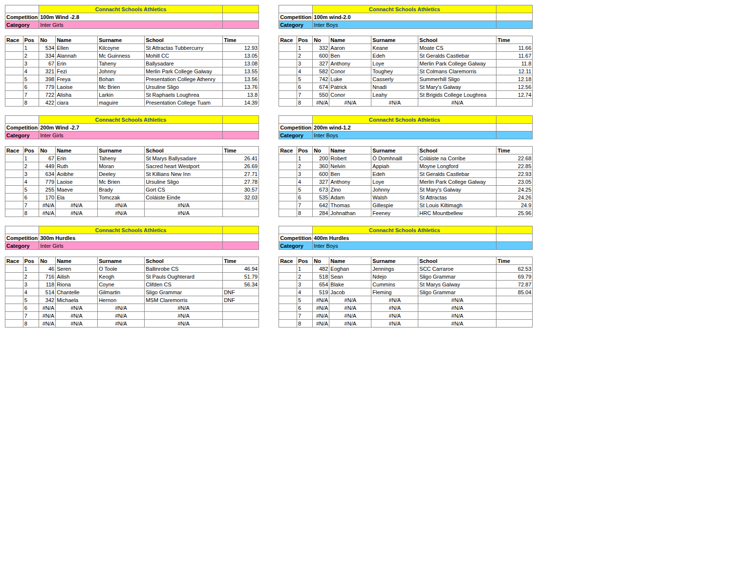| | Connacht Schools Athletics | |
| Competition | 100m Wind -2.8 | |
| Category | Inter Girls | |
| Race | Pos | No | Name | Surname | School | Time |
| | 1 | 534 | Ellen | Kilcoyne | St Attractas Tubbercurry | 12.93 |
| | 2 | 334 | Alannah | Mc Guinness | Mohill CC | 13.05 |
| | 3 | 67 | Erin | Taheny | Ballysadare | 13.08 |
| | 4 | 321 | Fezi | Johnny | Merlin Park College Galway | 13.55 |
| | 5 | 398 | Freya | Bohan | Presentation College Athenry | 13.56 |
| | 6 | 779 | Laoise | Mc Brien | Ursuline Sligo | 13.76 |
| | 7 | 722 | Alisha | Larkin | St Raphaels Loughrea | 13.8 |
| | 8 | 422 | ciara | maguire | Presentation College Tuam | 14.39 |
| | Connacht Schools Athletics | |
| Competition | 100m wind-2.0 | |
| Category | Inter Boys | |
| Race | Pos | No | Name | Surname | School | Time |
| | 1 | 332 | Aaron | Keane | Moate CS | 11.66 |
| | 2 | 600 | Ben | Edeh | St Geralds Castlebar | 11.67 |
| | 3 | 327 | Anthony | Loye | Merlin Park College Galway | 11.8 |
| | 4 | 582 | Conor | Toughey | St Colmans Claremorris | 12.11 |
| | 5 | 742 | Luke | Casserly | Summerhill Sligo | 12.18 |
| | 6 | 674 | Patrick | Nnadi | St Mary's Galway | 12.56 |
| | 7 | 550 | Conor | Leahy | St Brigids College Loughrea | 12.74 |
| | 8 | #N/A | #N/A | #N/A | #N/A | |
| | Connacht Schools Athletics | |
| Competition | 200m Wind -2.7 | |
| Category | Inter Girls | |
| Race | Pos | No | Name | Surname | School | Time |
| | 1 | 67 | Erin | Taheny | St Marys Ballysadare | 26.41 |
| | 2 | 449 | Ruth | Moran | Sacred heart Westport | 26.69 |
| | 3 | 634 | Aoibhe | Deeley | St Killians New Inn | 27.71 |
| | 4 | 779 | Laoise | Mc Brien | Ursuline Sligo | 27.78 |
| | 5 | 255 | Maeve | Brady | Gort CS | 30.57 |
| | 6 | 170 | Ela | Tomczak | Coláiste Einde | 32.03 |
| | 7 | #N/A | #N/A | #N/A | #N/A | |
| | 8 | #N/A | #N/A | #N/A | #N/A | |
| | Connacht Schools Athletics | |
| Competition | 200m wind-1.2 | |
| Category | Inter Boys | |
| Race | Pos | No | Name | Surname | School | Time |
| | 1 | 200 | Robert | Ó Domhnaill | Coláiste na Corribe | 22.68 |
| | 2 | 360 | Nelvin | Appiah | Moyne Longford | 22.85 |
| | 3 | 600 | Ben | Edeh | St Geralds Castlebar | 22.93 |
| | 4 | 327 | Anthony | Loye | Merlin Park College Galway | 23.05 |
| | 5 | 673 | Zino | Johnny | St Mary's Galway | 24.25 |
| | 6 | 535 | Adam | Walsh | St Attractas | 24.26 |
| | 7 | 642 | Thomas | Gillespie | St Louis Kiltimagh | 24.9 |
| | 8 | 284 | Johnathan | Feeney | HRC Mountbellew | 25.96 |
| | Connacht Schools Athletics | |
| Competition | 300m Hurdles | |
| Category | Inter Girls | |
| Race | Pos | No | Name | Surname | School | Time |
| | 1 | 46 | Seren | O Toole | Ballinrobe CS | 46.94 |
| | 2 | 716 | Ailish | Keogh | St Pauls Oughterard | 51.79 |
| | 3 | 118 | Riona | Coyne | Clifden CS | 56.34 |
| | 4 | 514 | Chantelle | Gilmartin | Sligo Grammar | DNF |
| | 5 | 342 | Michaela | Hernon | MSM Claremorris | DNF |
| | 6 | #N/A | #N/A | #N/A | #N/A | |
| | 7 | #N/A | #N/A | #N/A | #N/A | |
| | 8 | #N/A | #N/A | #N/A | #N/A | |
| | Connacht Schools Athletics | |
| Competition | 400m Hurdles | |
| Category | Inter Boys | |
| Race | Pos | No | Name | Surname | School | Time |
| | 1 | 482 | Eoghan | Jennings | SCC Carraroe | 62.53 |
| | 2 | 518 | Sean | Ndejo | Sligo Grammar | 69.79 |
| | 3 | 654 | Blake | Cummins | St Marys Galway | 72.87 |
| | 4 | 519 | Jacob | Fleming | Sligo Grammar | 85.04 |
| | 5 | #N/A | #N/A | #N/A | #N/A | |
| | 6 | #N/A | #N/A | #N/A | #N/A | |
| | 7 | #N/A | #N/A | #N/A | #N/A | |
| | 8 | #N/A | #N/A | #N/A | #N/A | |